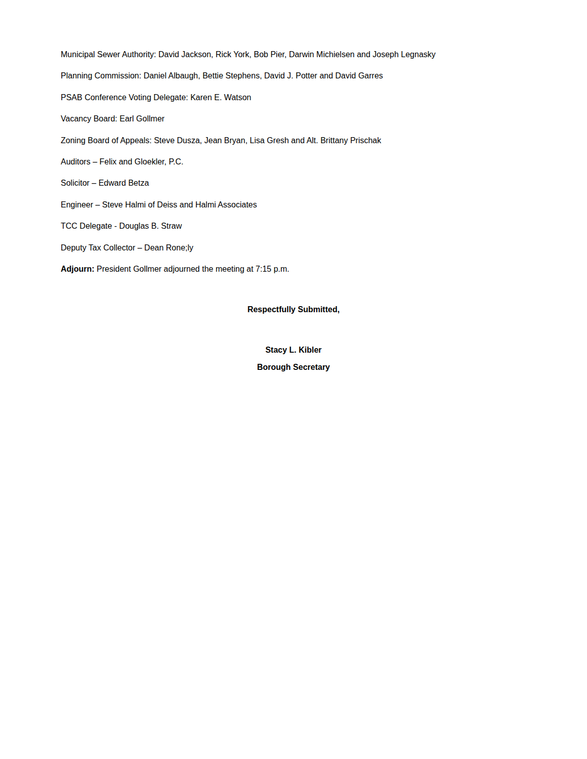Municipal Sewer Authority: David Jackson, Rick York, Bob Pier, Darwin Michielsen and Joseph Legnasky
Planning Commission: Daniel Albaugh, Bettie Stephens, David J. Potter and David Garres
PSAB Conference Voting Delegate: Karen E. Watson
Vacancy Board: Earl Gollmer
Zoning Board of Appeals: Steve Dusza, Jean Bryan, Lisa Gresh and Alt. Brittany Prischak
Auditors – Felix and Gloekler, P.C.
Solicitor – Edward Betza
Engineer – Steve Halmi of Deiss and Halmi Associates
TCC Delegate - Douglas B. Straw
Deputy Tax Collector – Dean Rone;ly
Adjourn: President Gollmer adjourned the meeting at 7:15 p.m.
Respectfully Submitted,
Stacy L. Kibler
Borough Secretary